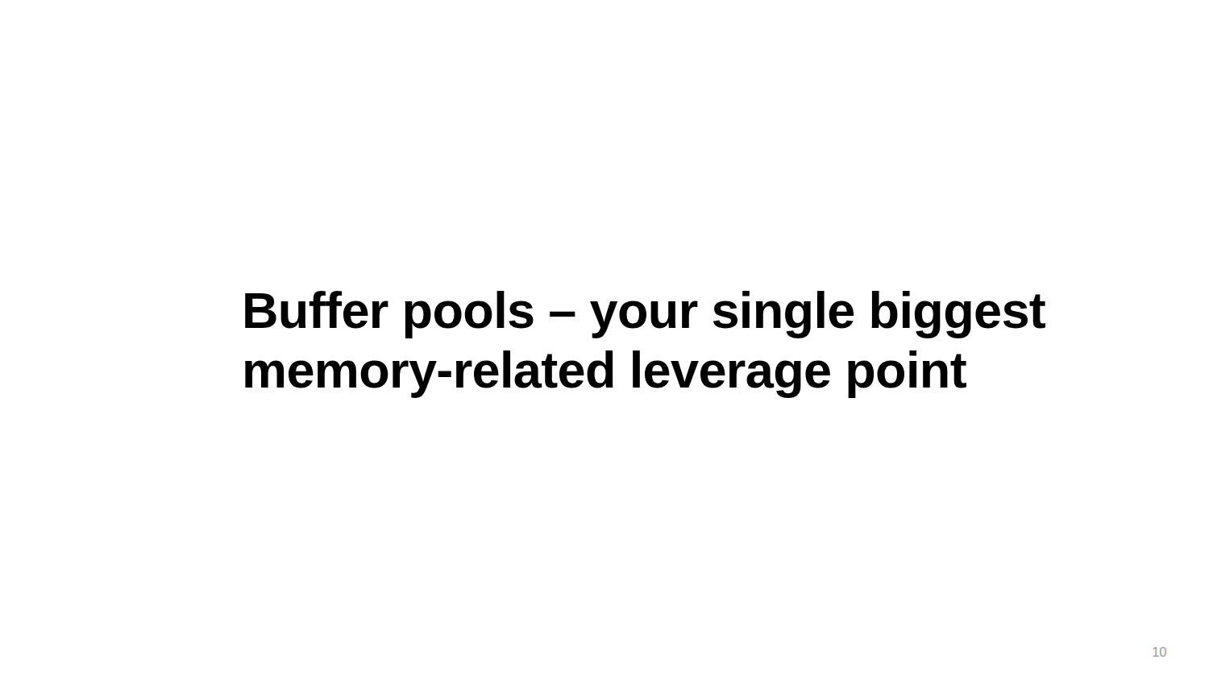Buffer pools – your single biggest memory-related leverage point
10